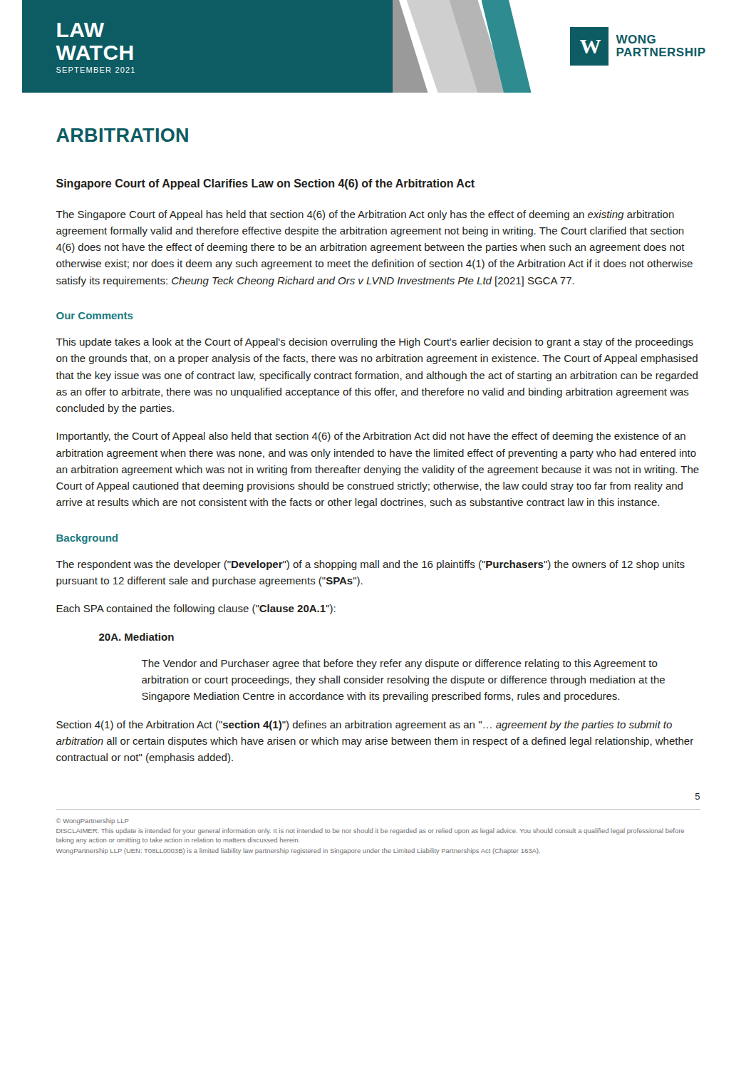LAW WATCH SEPTEMBER 2021
W
WONG PARTNERSHIP
ARBITRATION
Singapore Court of Appeal Clarifies Law on Section 4(6) of the Arbitration Act
The Singapore Court of Appeal has held that section 4(6) of the Arbitration Act only has the effect of deeming an existing arbitration agreement formally valid and therefore effective despite the arbitration agreement not being in writing. The Court clarified that section 4(6) does not have the effect of deeming there to be an arbitration agreement between the parties when such an agreement does not otherwise exist; nor does it deem any such agreement to meet the definition of section 4(1) of the Arbitration Act if it does not otherwise satisfy its requirements: Cheung Teck Cheong Richard and Ors v LVND Investments Pte Ltd [2021] SGCA 77.
Our Comments
This update takes a look at the Court of Appeal's decision overruling the High Court's earlier decision to grant a stay of the proceedings on the grounds that, on a proper analysis of the facts, there was no arbitration agreement in existence. The Court of Appeal emphasised that the key issue was one of contract law, specifically contract formation, and although the act of starting an arbitration can be regarded as an offer to arbitrate, there was no unqualified acceptance of this offer, and therefore no valid and binding arbitration agreement was concluded by the parties.
Importantly, the Court of Appeal also held that section 4(6) of the Arbitration Act did not have the effect of deeming the existence of an arbitration agreement when there was none, and was only intended to have the limited effect of preventing a party who had entered into an arbitration agreement which was not in writing from thereafter denying the validity of the agreement because it was not in writing. The Court of Appeal cautioned that deeming provisions should be construed strictly; otherwise, the law could stray too far from reality and arrive at results which are not consistent with the facts or other legal doctrines, such as substantive contract law in this instance.
Background
The respondent was the developer ("Developer") of a shopping mall and the 16 plaintiffs ("Purchasers") the owners of 12 shop units pursuant to 12 different sale and purchase agreements ("SPAs").
Each SPA contained the following clause ("Clause 20A.1"):
20A. Mediation
The Vendor and Purchaser agree that before they refer any dispute or difference relating to this Agreement to arbitration or court proceedings, they shall consider resolving the dispute or difference through mediation at the Singapore Mediation Centre in accordance with its prevailing prescribed forms, rules and procedures.
Section 4(1) of the Arbitration Act ("section 4(1)") defines an arbitration agreement as an "… agreement by the parties to submit to arbitration all or certain disputes which have arisen or which may arise between them in respect of a defined legal relationship, whether contractual or not" (emphasis added).
5
© WongPartnership LLP
DISCLAIMER: This update is intended for your general information only. It is not intended to be nor should it be regarded as or relied upon as legal advice. You should consult a qualified legal professional before taking any action or omitting to take action in relation to matters discussed herein.
WongPartnership LLP (UEN: T08LL0003B) is a limited liability law partnership registered in Singapore under the Limited Liability Partnerships Act (Chapter 163A).